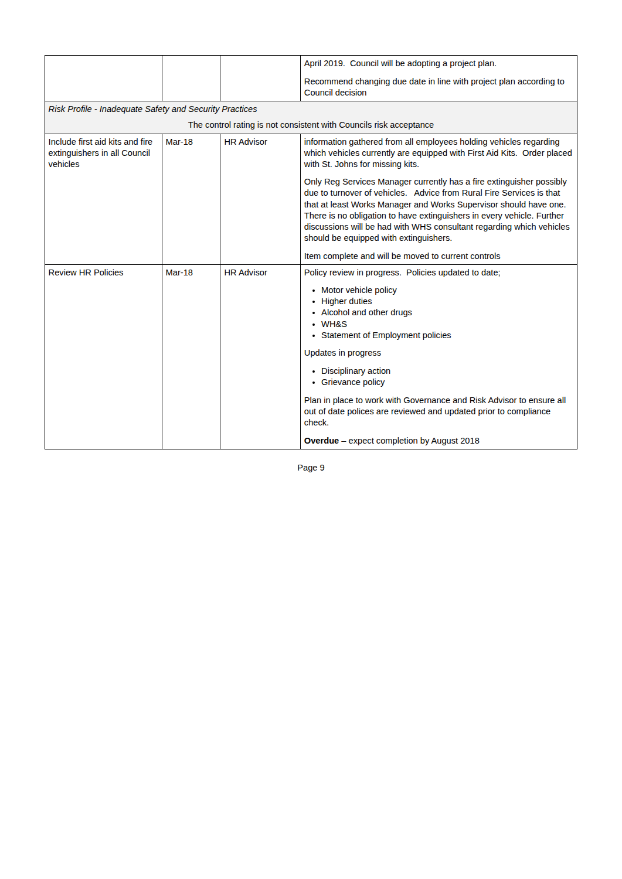| | | | April 2019. Council will be adopting a project plan. Recommend changing due date in line with project plan according to Council decision |
| Risk Profile - Inadequate Safety and Security Practices |
| The control rating is not consistent with Councils risk acceptance |
| Include first aid kits and fire extinguishers in all Council vehicles | Mar-18 | HR Advisor | information gathered from all employees holding vehicles regarding which vehicles currently are equipped with First Aid Kits. Order placed with St. Johns for missing kits. Only Reg Services Manager currently has a fire extinguisher possibly due to turnover of vehicles. Advice from Rural Fire Services is that that at least Works Manager and Works Supervisor should have one. There is no obligation to have extinguishers in every vehicle. Further discussions will be had with WHS consultant regarding which vehicles should be equipped with extinguishers. Item complete and will be moved to current controls |
| Review HR Policies | Mar-18 | HR Advisor | Policy review in progress. Policies updated to date; Motor vehicle policy Higher duties Alcohol and other drugs WH&S Statement of Employment policies Updates in progress Disciplinary action Grievance policy Plan in place to work with Governance and Risk Advisor to ensure all out of date polices are reviewed and updated prior to compliance check. Overdue – expect completion by August 2018 |
Page 9